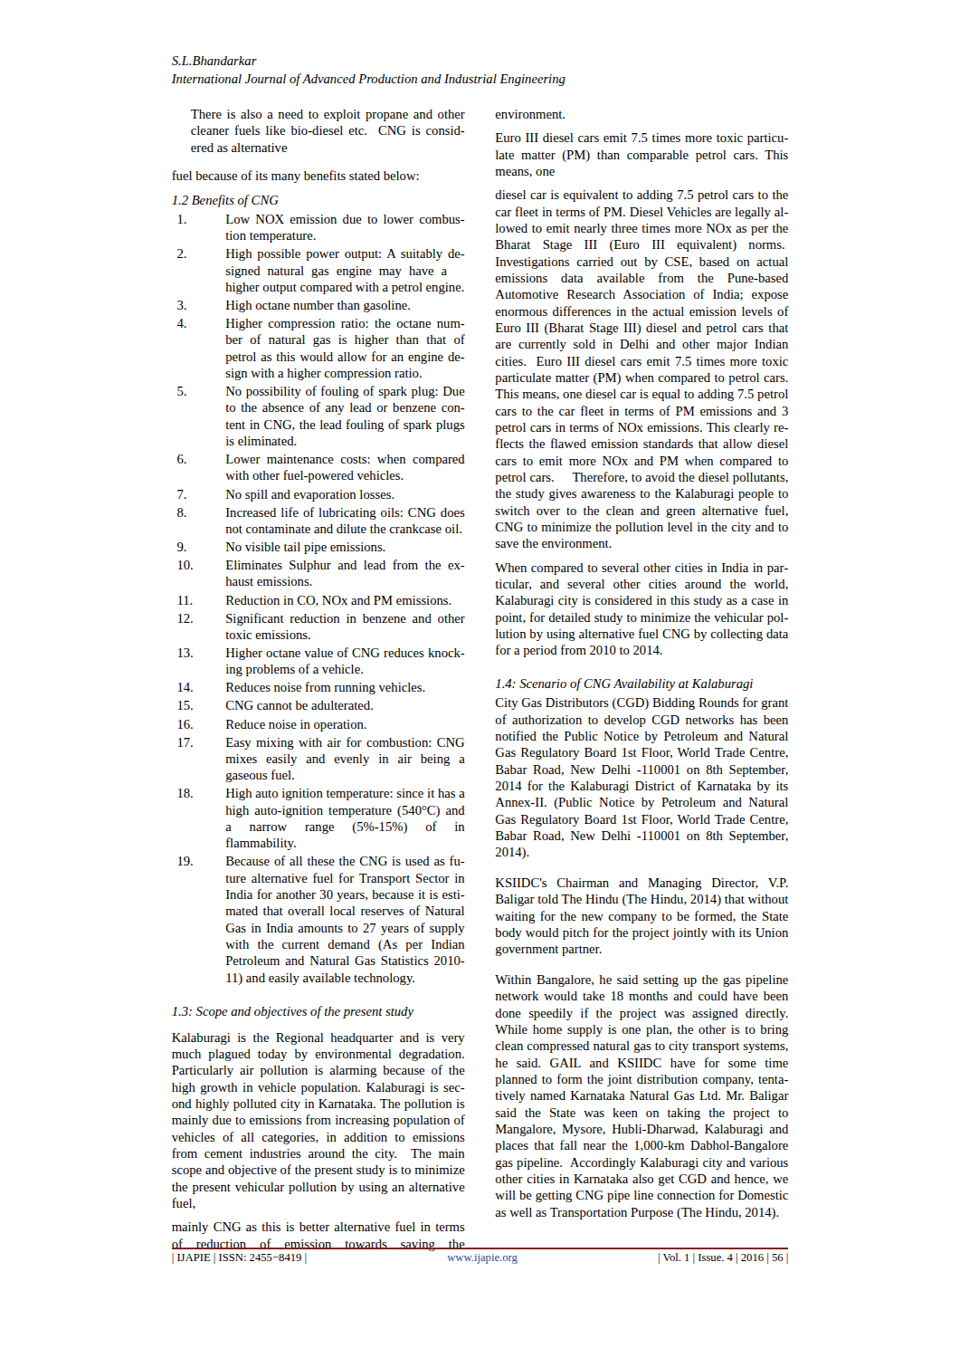S.L.Bhandarkar
International Journal of Advanced Production and Industrial Engineering
There is also a need to exploit propane and other cleaner fuels like bio-diesel etc. CNG is considered as alternative
fuel because of its many benefits stated below:
1.2 Benefits of CNG
Low NOX emission due to lower combustion temperature.
High possible power output: A suitably designed natural gas engine may have a higher output compared with a petrol engine.
High octane number than gasoline.
Higher compression ratio: the octane number of natural gas is higher than that of petrol as this would allow for an engine design with a higher compression ratio.
No possibility of fouling of spark plug: Due to the absence of any lead or benzene content in CNG, the lead fouling of spark plugs is eliminated.
Lower maintenance costs: when compared with other fuel-powered vehicles.
No spill and evaporation losses.
Increased life of lubricating oils: CNG does not contaminate and dilute the crankcase oil.
No visible tail pipe emissions.
Eliminates Sulphur and lead from the exhaust emissions.
Reduction in CO, NOx and PM emissions.
Significant reduction in benzene and other toxic emissions.
Higher octane value of CNG reduces knocking problems of a vehicle.
Reduces noise from running vehicles.
CNG cannot be adulterated.
Reduce noise in operation.
Easy mixing with air for combustion: CNG mixes easily and evenly in air being a gaseous fuel.
High auto ignition temperature: since it has a high auto-ignition temperature (540°C) and a narrow range (5%-15%) of in flammability.
Because of all these the CNG is used as future alternative fuel for Transport Sector in India for another 30 years, because it is estimated that overall local reserves of Natural Gas in India amounts to 27 years of supply with the current demand (As per Indian Petroleum and Natural Gas Statistics 2010-11) and easily available technology.
1.3: Scope and objectives of the present study
Kalaburagi is the Regional headquarter and is very much plagued today by environmental degradation. Particularly air pollution is alarming because of the high growth in vehicle population. Kalaburagi is second highly polluted city in Karnataka. The pollution is mainly due to emissions from increasing population of vehicles of all categories, in addition to emissions from cement industries around the city. The main scope and objective of the present study is to minimize the present vehicular pollution by using an alternative fuel,
mainly CNG as this is better alternative fuel in terms of reduction of emission towards saving the environment.
Euro III diesel cars emit 7.5 times more toxic particulate matter (PM) than comparable petrol cars. This means, one
diesel car is equivalent to adding 7.5 petrol cars to the car fleet in terms of PM. Diesel Vehicles are legally allowed to emit nearly three times more NOx as per the Bharat Stage III (Euro III equivalent) norms. Investigations carried out by CSE, based on actual emissions data available from the Pune-based Automotive Research Association of India; expose enormous differences in the actual emission levels of Euro III (Bharat Stage III) diesel and petrol cars that are currently sold in Delhi and other major Indian cities. Euro III diesel cars emit 7.5 times more toxic particulate matter (PM) when compared to petrol cars. This means, one diesel car is equal to adding 7.5 petrol cars to the car fleet in terms of PM emissions and 3 petrol cars in terms of NOx emissions. This clearly reflects the flawed emission standards that allow diesel cars to emit more NOx and PM when compared to petrol cars. Therefore, to avoid the diesel pollutants, the study gives awareness to the Kalaburagi people to switch over to the clean and green alternative fuel, CNG to minimize the pollution level in the city and to save the environment.
When compared to several other cities in India in particular, and several other cities around the world, Kalaburagi city is considered in this study as a case in point, for detailed study to minimize the vehicular pollution by using alternative fuel CNG by collecting data for a period from 2010 to 2014.
1.4: Scenario of CNG Availability at Kalaburagi
City Gas Distributors (CGD) Bidding Rounds for grant of authorization to develop CGD networks has been notified the Public Notice by Petroleum and Natural Gas Regulatory Board 1st Floor, World Trade Centre, Babar Road, New Delhi -110001 on 8th September, 2014 for the Kalaburagi District of Karnataka by its Annex-II. (Public Notice by Petroleum and Natural Gas Regulatory Board 1st Floor, World Trade Centre, Babar Road, New Delhi -110001 on 8th September, 2014).
KSIIDC's Chairman and Managing Director, V.P. Baligar told The Hindu (The Hindu, 2014) that without waiting for the new company to be formed, the State body would pitch for the project jointly with its Union government partner.
Within Bangalore, he said setting up the gas pipeline network would take 18 months and could have been done speedily if the project was assigned directly. While home supply is one plan, the other is to bring clean compressed natural gas to city transport systems, he said. GAIL and KSIIDC have for some time planned to form the joint distribution company, tentatively named Karnataka Natural Gas Ltd. Mr. Baligar said the State was keen on taking the project to Mangalore, Mysore, Hubli-Dharwad, Kalaburagi and places that fall near the 1,000-km Dabhol-Bangalore gas pipeline. Accordingly Kalaburagi city and various other cities in Karnataka also get CGD and hence, we will be getting CNG pipe line connection for Domestic as well as Transportation Purpose (The Hindu, 2014).
| IJAPIE | ISSN: 2455−8419 | www.ijapie.org | Vol. 1 | Issue. 4 | 2016 | 56 |